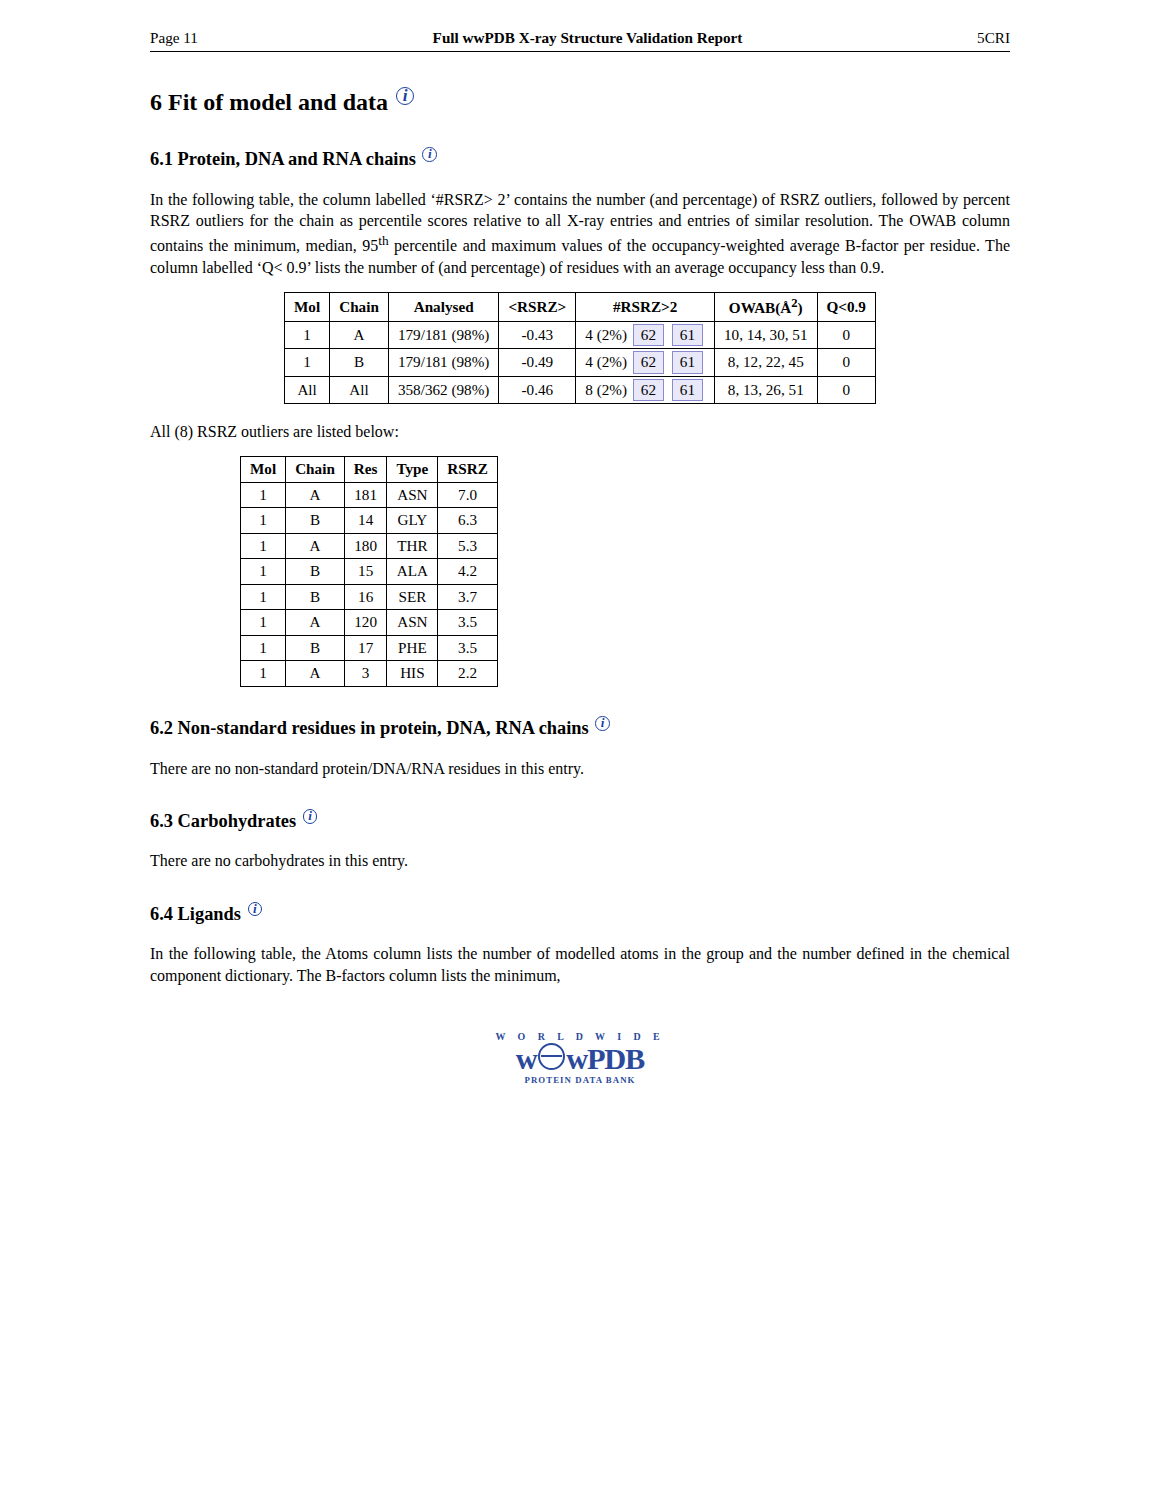Page 11
Full wwPDB X-ray Structure Validation Report
5CRI
6 Fit of model and data i
6.1 Protein, DNA and RNA chains i
In the following table, the column labelled ‘#RSRZ> 2’ contains the number (and percentage) of RSRZ outliers, followed by percent RSRZ outliers for the chain as percentile scores relative to all X-ray entries and entries of similar resolution. The OWAB column contains the minimum, median, 95th percentile and maximum values of the occupancy-weighted average B-factor per residue. The column labelled ‘Q< 0.9’ lists the number of (and percentage) of residues with an average occupancy less than 0.9.
| Mol | Chain | Analysed | <RSRZ> | #RSRZ>2 | OWAB(Å 2 ) | Q<0.9 |
| --- | --- | --- | --- | --- | --- | --- |
| 1 | A | 179/181 (98%) | -0.43 | 4 (2%) 62 61 | 10, 14, 30, 51 | 0 |
| 1 | B | 179/181 (98%) | -0.49 | 4 (2%) 62 61 | 8, 12, 22, 45 | 0 |
| All | All | 358/362 (98%) | -0.46 | 8 (2%) 62 61 | 8, 13, 26, 51 | 0 |
All (8) RSRZ outliers are listed below:
| Mol | Chain | Res | Type | RSRZ |
| --- | --- | --- | --- | --- |
| 1 | A | 181 | ASN | 7.0 |
| 1 | B | 14 | GLY | 6.3 |
| 1 | A | 180 | THR | 5.3 |
| 1 | B | 15 | ALA | 4.2 |
| 1 | B | 16 | SER | 3.7 |
| 1 | A | 120 | ASN | 3.5 |
| 1 | B | 17 | PHE | 3.5 |
| 1 | A | 3 | HIS | 2.2 |
6.2 Non-standard residues in protein, DNA, RNA chains i
There are no non-standard protein/DNA/RNA residues in this entry.
6.3 Carbohydrates i
There are no carbohydrates in this entry.
6.4 Ligands i
In the following table, the Atoms column lists the number of modelled atoms in the group and the number defined in the chemical component dictionary. The B-factors column lists the minimum,
W O R L D W I D E
w w PDB
PROTEIN DATA BANK